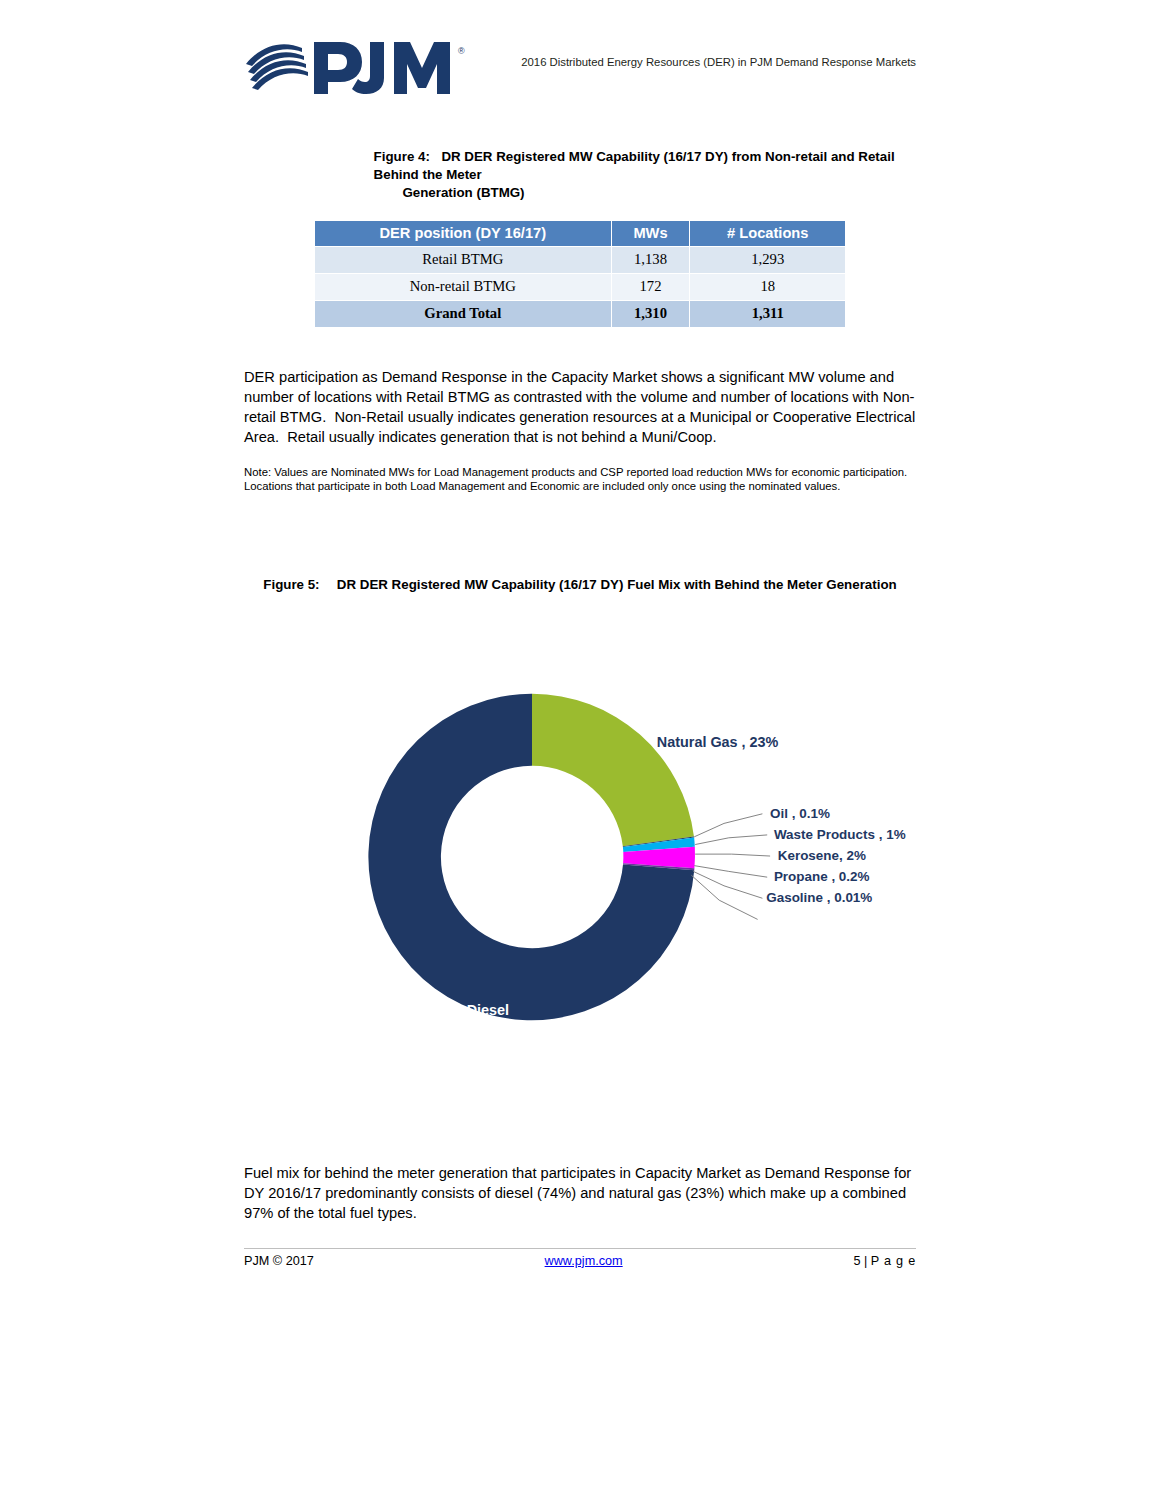®
2016 Distributed Energy Resources (DER) in PJM Demand Response Markets
Figure 4: DR DER Registered MW Capability (16/17 DY) from Non-retail and Retail Behind the Meter Generation (BTMG)
| DER position (DY 16/17) | MWs | # Locations |
| --- | --- | --- |
| Retail BTMG | 1,138 | 1,293 |
| Non-retail BTMG | 172 | 18 |
| Grand Total | 1,310 | 1,311 |
DER participation as Demand Response in the Capacity Market shows a significant MW volume and number of locations with Retail BTMG as contrasted with the volume and number of locations with Non-retail BTMG. Non-Retail usually indicates generation resources at a Municipal or Cooperative Electrical Area. Retail usually indicates generation that is not behind a Muni/Coop.
Note: Values are Nominated MWs for Load Management products and CSP reported load reduction MWs for economic participation. Locations that participate in both Load Management and Economic are included only once using the nominated values.
Figure 5: DR DER Registered MW Capability (16/17 DY) Fuel Mix with Behind the Meter Generation
Natural Gas , 23% Diesel 74% Oil , 0.1% Waste Products , 1% Kerosene, 2% Propane , 0.2% Gasoline , 0.01%
Fuel mix for behind the meter generation that participates in Capacity Market as Demand Response for DY 2016/17 predominantly consists of diesel (74%) and natural gas (23%) which make up a combined 97% of the total fuel types.
PJM © 2017
www.pjm.com
5 | P a g e